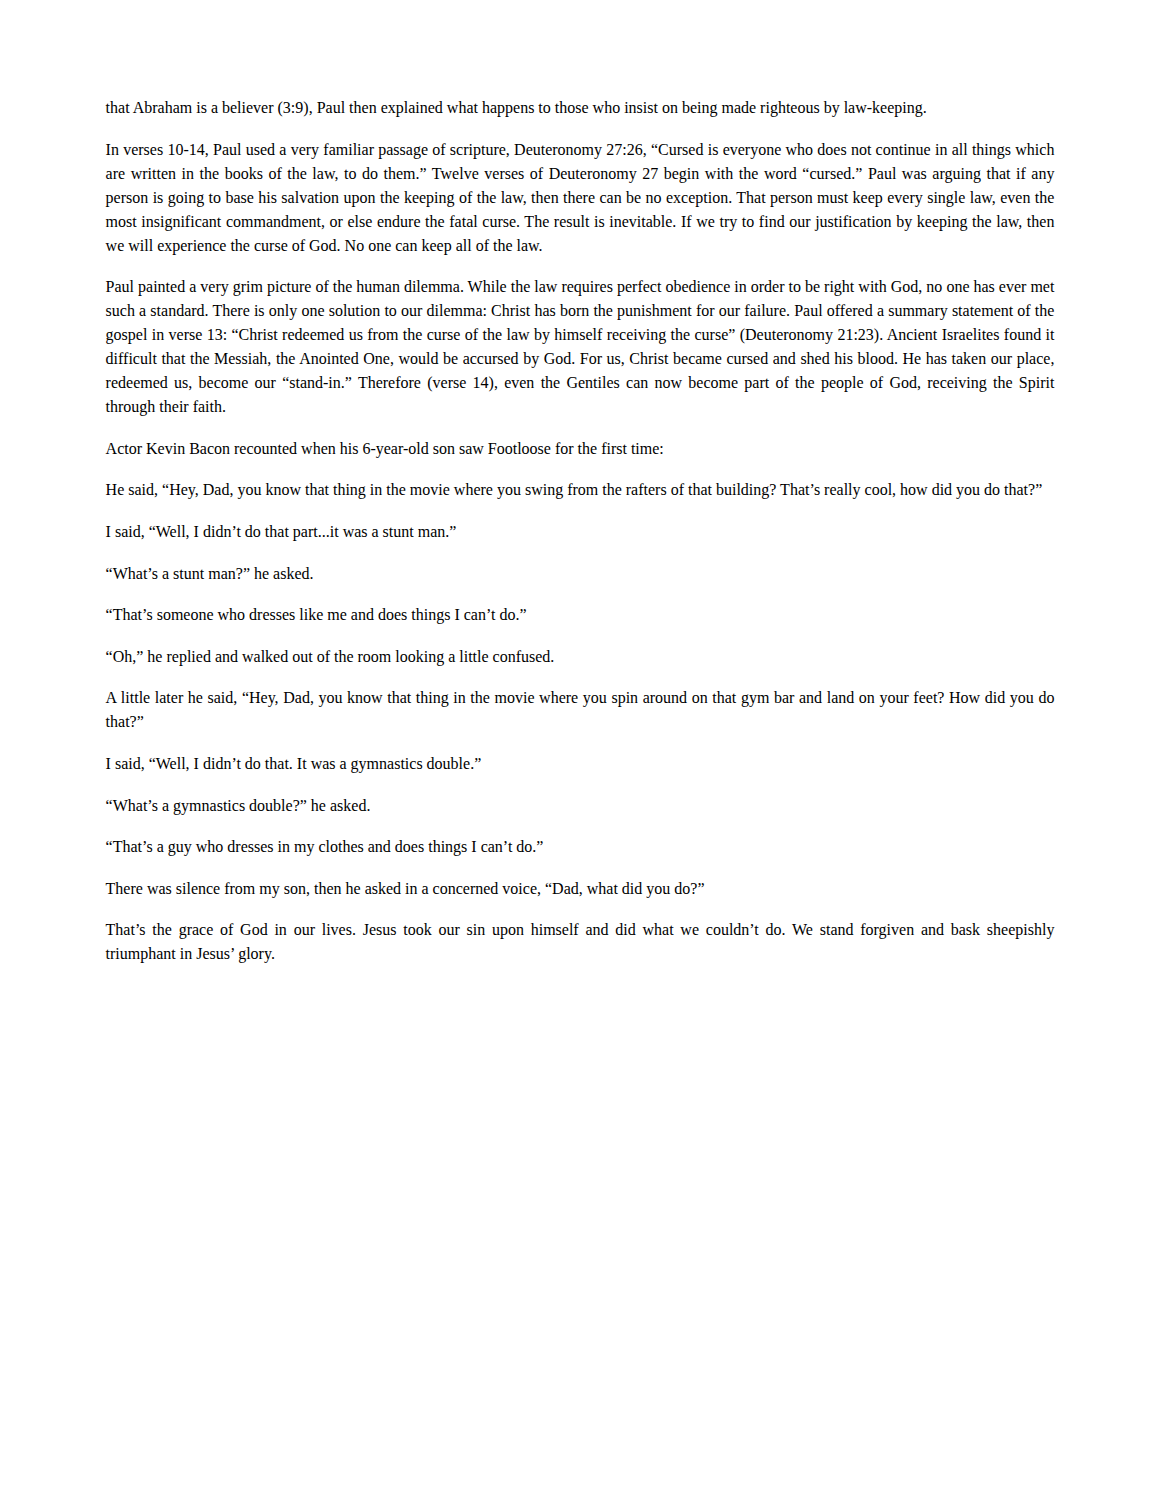that Abraham is a believer (3:9), Paul then explained what happens to those who insist on being made righteous by law-keeping.
In verses 10-14, Paul used a very familiar passage of scripture, Deuteronomy 27:26, “Cursed is everyone who does not continue in all things which are written in the books of the law, to do them.” Twelve verses of Deuteronomy 27 begin with the word “cursed.” Paul was arguing that if any person is going to base his salvation upon the keeping of the law, then there can be no exception. That person must keep every single law, even the most insignificant commandment, or else endure the fatal curse. The result is inevitable. If we try to find our justification by keeping the law, then we will experience the curse of God. No one can keep all of the law.
Paul painted a very grim picture of the human dilemma. While the law requires perfect obedience in order to be right with God, no one has ever met such a standard. There is only one solution to our dilemma: Christ has born the punishment for our failure. Paul offered a summary statement of the gospel in verse 13: “Christ redeemed us from the curse of the law by himself receiving the curse” (Deuteronomy 21:23). Ancient Israelites found it difficult that the Messiah, the Anointed One, would be accursed by God. For us, Christ became cursed and shed his blood. He has taken our place, redeemed us, become our “stand-in.” Therefore (verse 14), even the Gentiles can now become part of the people of God, receiving the Spirit through their faith.
Actor Kevin Bacon recounted when his 6-year-old son saw Footloose for the first time:
He said, “Hey, Dad, you know that thing in the movie where you swing from the rafters of that building? That’s really cool, how did you do that?”
I said, “Well, I didn’t do that part...it was a stunt man.”
“What’s a stunt man?” he asked.
“That’s someone who dresses like me and does things I can’t do.”
“Oh,” he replied and walked out of the room looking a little confused.
A little later he said, “Hey, Dad, you know that thing in the movie where you spin around on that gym bar and land on your feet? How did you do that?”
I said, “Well, I didn’t do that. It was a gymnastics double.”
“What’s a gymnastics double?” he asked.
“That’s a guy who dresses in my clothes and does things I can’t do.”
There was silence from my son, then he asked in a concerned voice, “Dad, what did you do?”
That’s the grace of God in our lives. Jesus took our sin upon himself and did what we couldn’t do. We stand forgiven and bask sheepishly triumphant in Jesus’ glory.